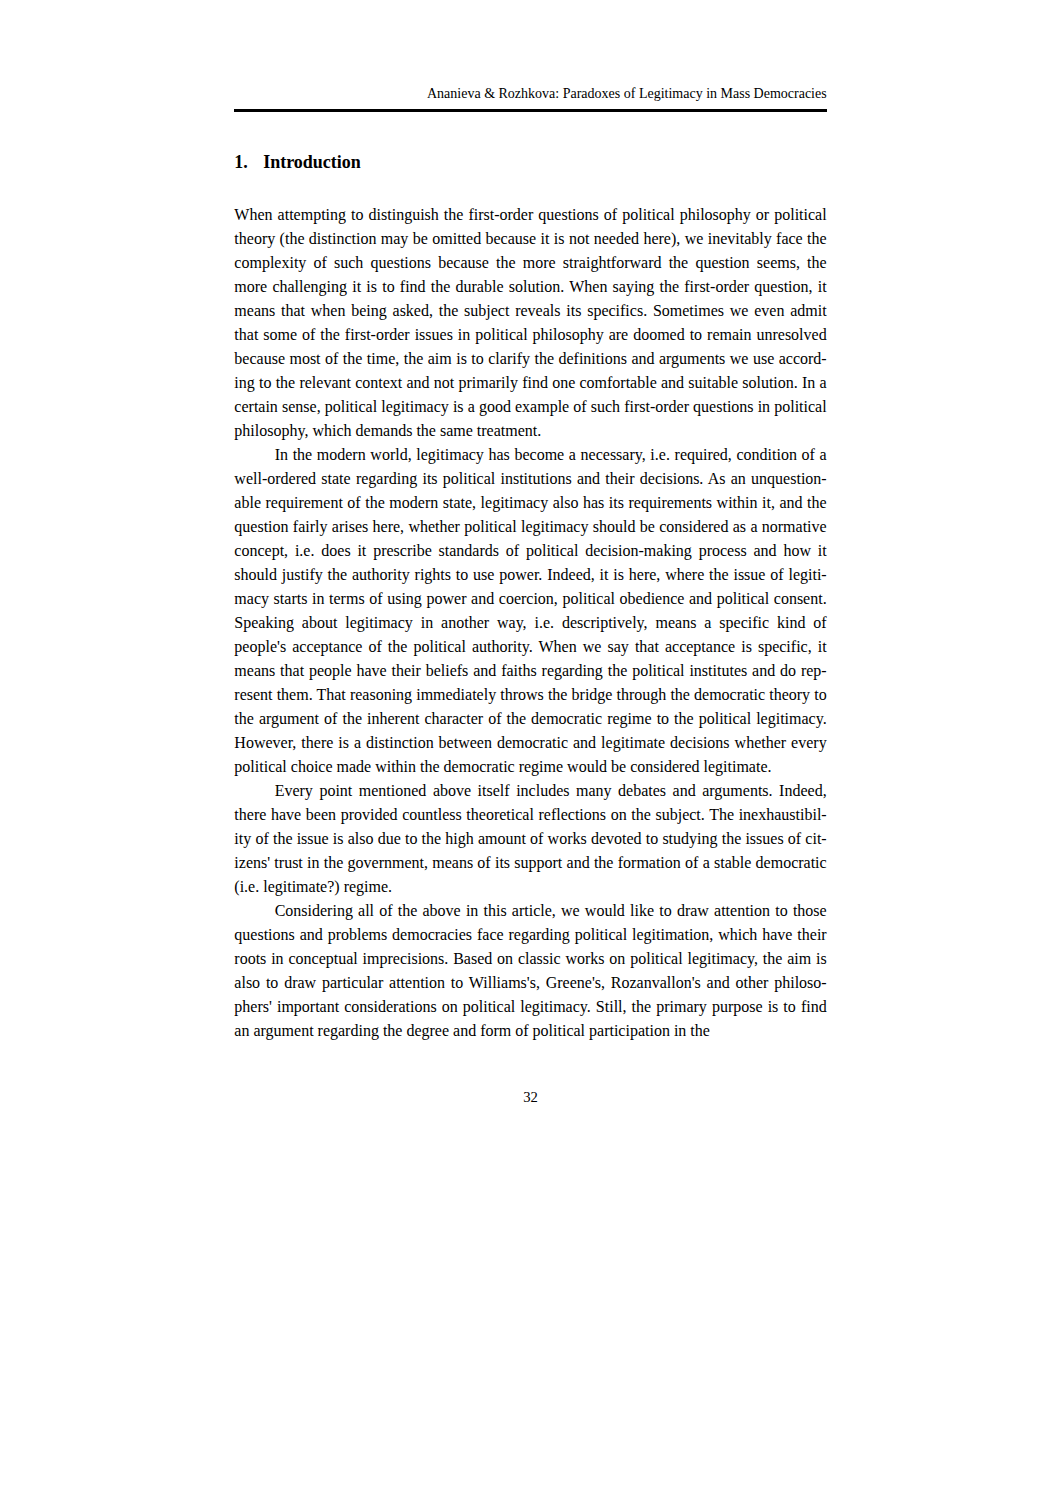Ananieva & Rozhkova: Paradoxes of Legitimacy in Mass Democracies
1. Introduction
When attempting to distinguish the first-order questions of political philosophy or political theory (the distinction may be omitted because it is not needed here), we inevitably face the complexity of such questions because the more straightforward the question seems, the more challenging it is to find the durable solution. When saying the first-order question, it means that when being asked, the subject reveals its specifics. Sometimes we even admit that some of the first-order issues in political philosophy are doomed to remain unresolved because most of the time, the aim is to clarify the definitions and arguments we use according to the relevant context and not primarily find one comfortable and suitable solution. In a certain sense, political legitimacy is a good example of such first-order questions in political philosophy, which demands the same treatment.
In the modern world, legitimacy has become a necessary, i.e. required, condition of a well-ordered state regarding its political institutions and their decisions. As an unquestionable requirement of the modern state, legitimacy also has its requirements within it, and the question fairly arises here, whether political legitimacy should be considered as a normative concept, i.e. does it prescribe standards of political decision-making process and how it should justify the authority rights to use power. Indeed, it is here, where the issue of legitimacy starts in terms of using power and coercion, political obedience and political consent. Speaking about legitimacy in another way, i.e. descriptively, means a specific kind of people's acceptance of the political authority. When we say that acceptance is specific, it means that people have their beliefs and faiths regarding the political institutes and do represent them. That reasoning immediately throws the bridge through the democratic theory to the argument of the inherent character of the democratic regime to the political legitimacy. However, there is a distinction between democratic and legitimate decisions whether every political choice made within the democratic regime would be considered legitimate.
Every point mentioned above itself includes many debates and arguments. Indeed, there have been provided countless theoretical reflections on the subject. The inexhaustibility of the issue is also due to the high amount of works devoted to studying the issues of citizens' trust in the government, means of its support and the formation of a stable democratic (i.e. legitimate?) regime.
Considering all of the above in this article, we would like to draw attention to those questions and problems democracies face regarding political legitimation, which have their roots in conceptual imprecisions. Based on classic works on political legitimacy, the aim is also to draw particular attention to Williams's, Greene's, Rozanvallon's and other philosophers' important considerations on political legitimacy. Still, the primary purpose is to find an argument regarding the degree and form of political participation in the
32